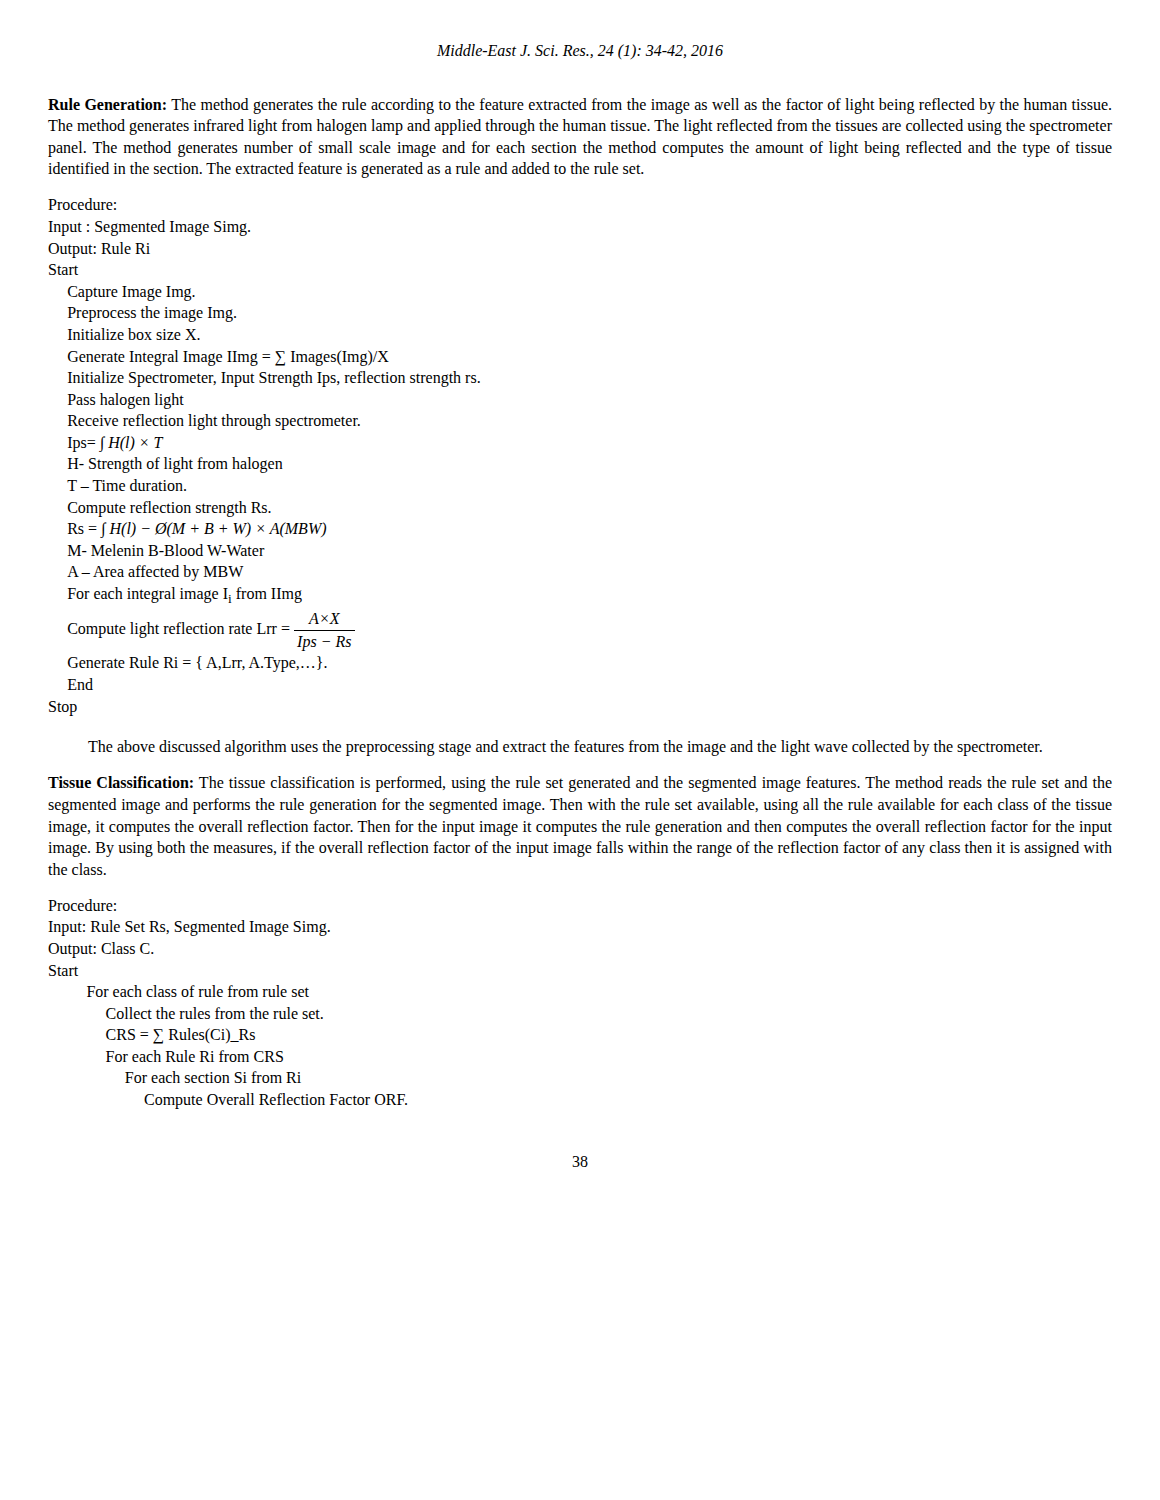Middle-East J. Sci. Res., 24 (1): 34-42, 2016
Rule Generation: The method generates the rule according to the feature extracted from the image as well as the factor of light being reflected by the human tissue. The method generates infrared light from halogen lamp and applied through the human tissue. The light reflected from the tissues are collected using the spectrometer panel. The method generates number of small scale image and for each section the method computes the amount of light being reflected and the type of tissue identified in the section. The extracted feature is generated as a rule and added to the rule set.
Procedure:
Input : Segmented Image Simg.
Output: Rule Ri
Start
Capture Image Img.
Preprocess the image Img.
Initialize box size X.
Generate Integral Image IImg = ∑ Images(Img)/X
Initialize Spectrometer, Input Strength Ips, reflection strength rs.
Pass halogen light
Receive reflection light through spectrometer.
Ips= ∫ H(l) × T
H- Strength of light from halogen
T – Time duration.
Compute reflection strength Rs.
Rs = ∫ H(l) − Ø(M + B + W) × A(MBW)
M- Melenin B-Blood W-Water
A – Area affected by MBW
For each integral image Ii from IImg
Compute light reflection rate Lrr = A×X Ips − Rs
Generate Rule Ri = { A,Lrr, A.Type,…}.
End
Stop
The above discussed algorithm uses the preprocessing stage and extract the features from the image and the light wave collected by the spectrometer.
Tissue Classification: The tissue classification is performed, using the rule set generated and the segmented image features. The method reads the rule set and the segmented image and performs the rule generation for the segmented image. Then with the rule set available, using all the rule available for each class of the tissue image, it computes the overall reflection factor. Then for the input image it computes the rule generation and then computes the overall reflection factor for the input image. By using both the measures, if the overall reflection factor of the input image falls within the range of the reflection factor of any class then it is assigned with the class.
Procedure:
Input: Rule Set Rs, Segmented Image Simg.
Output: Class C.
Start
For each class of rule from rule set
Collect the rules from the rule set.
CRS = ∑ Rules(Ci)_Rs
For each Rule Ri from CRS
For each section Si from Ri
Compute Overall Reflection Factor ORF.
38